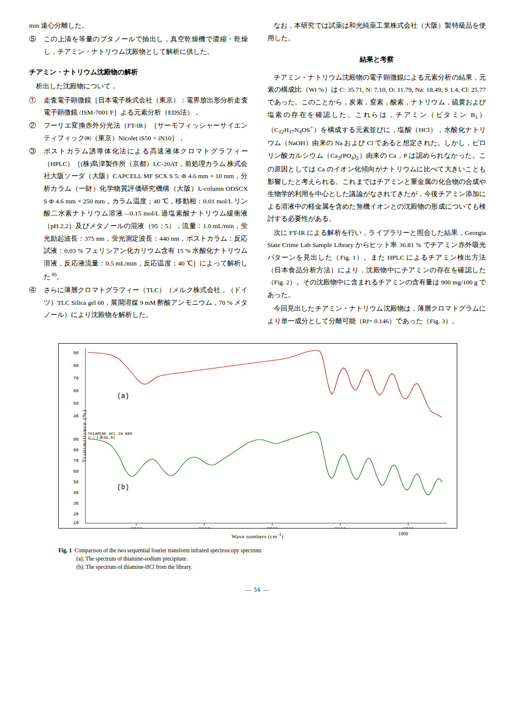min 遠心分離した。
⑤この上清を等量のブタノールで抽出し，真空乾燥機で濃縮・乾燥し，チアミン・ナトリウム沈殿物として解析に供した。
チアミン・ナトリウム沈殿物の解析
析出した沈殿物について，
①走査電子顕微鏡［日本電子株式会社（東京）：電界放出形分析走査電子顕微鏡 /JSM-7001 F］よる元素分析（EDS法），
②フーリエ変換赤外分光法（FT-IR）［サーモフィッシャーサイエンティフィック㈱（東京）Nicolet iS50 + iN10］，
③ポストカラム誘導体化法による高速液体クロマトグラフィー（HPLC）［(株)島津製作所（京都）LC-20AT，前処理カラム 株式会社大阪ソーダ（大阪）CAPCELL MF SCX S 5: Φ 4.6 mm × 10 mm，分析カラム（一財）化学物質評価研究機構（大阪）L-column ODSCX S Φ 4.6 mm × 250 mm，カラム温度；40 ℃，移動相：0.01 mol/L リン酸二水素ナトリウム溶液—0.15 mol/L 過塩素酸ナトリウム緩衝液（pH 2.2）及びメタノールの混液（95：5），流量：1.0 mL/min，蛍光励起波長：375 nm，蛍光測定波長：440 nm，ポストカラム：反応試液：0.03 % フェリシアン化カリウム含有 15 % 水酸化ナトリウム溶液，反応液流量：0.5 mL/min，反応温度；40 ℃］によって解析した 8)。
④さらに薄層クロマトグラフィー（TLC）（メルク株式会社，（ドイツ）TLC Silica gel 60，展開溶媒 9 mM 酢酸アンモニウム，70 % メタノール）により沈殿物を解析した。
なお，本研究では試薬は和光純薬工業株式会社（大阪）製特級品を使用した。
結果と考察
チアミン・ナトリウム沈殿物の電子顕微鏡による元素分析の結果，元素の構成比（Wt %）は C: 35.71, N: 7.10, O: 11.79, Na: 18.49, S 1.4, Cl: 25.77 であった。このことから，炭素，窒素，酸素，ナトリウム，硫黄および塩素の存在を確認した。これらは，チアミン（ビタミン B1）（C12H17N4OS+）を構成する元素並びに，塩酸（HCl），水酸化ナトリウム（NaOH）由来の Na および Cl であると想定された。しかし，ピロリン酸カルシウム（Ca3(PO4)2）由来の Ca，P は認められなかった。この原因としては Ca のイオン化傾向がナトリウムに比べて大きいことも影響したと考えられる。これまではチアミンと重金属の化合物の合成や生物学的利用を中心とした議論がなされてきたが，今後チアミン添加による溶液中の軽金属を含めた無機イオンとの沈殿物の形成についても検討する必要性がある。
次に FT-IR による解析を行い，ライブラリーと照合した結果，Georgia State Crime Lab Sample Library からヒット率 36.81 % でチアミン赤外吸光パターンを見出した（Fig. 1）。また HPLC によるチアミン検出方法（日本食品分析方法）により，沈殿物中にチアミンの存在を確認した（Fig. 2）。その沈殿物中に含まれるチアミンの含有量は 900 mg/100 g であった。
今回見出したチアミン・ナトリウム沈殿物は，薄層クロマトグラムにより単一成分として分離可能（Rf= 0.146）であった（Fig. 3）。
Transmittance (%)
90 80 70 60 50 40 90 80 70 60 50 40 30 20 10 3500 3000 2500 2000 1500 (a) (b) THIAMINE HCL IN KBR ヒット率36.81
1000
Wave numbers (cm-1)
Fig. 1 Comparison of the two sequential fourier transform infrared spectroscopy spectrum. (a): The spectrum of thiamine-sodium precipitate. (b): The spectrum of thiamine-HCl from the library.
— 56 —